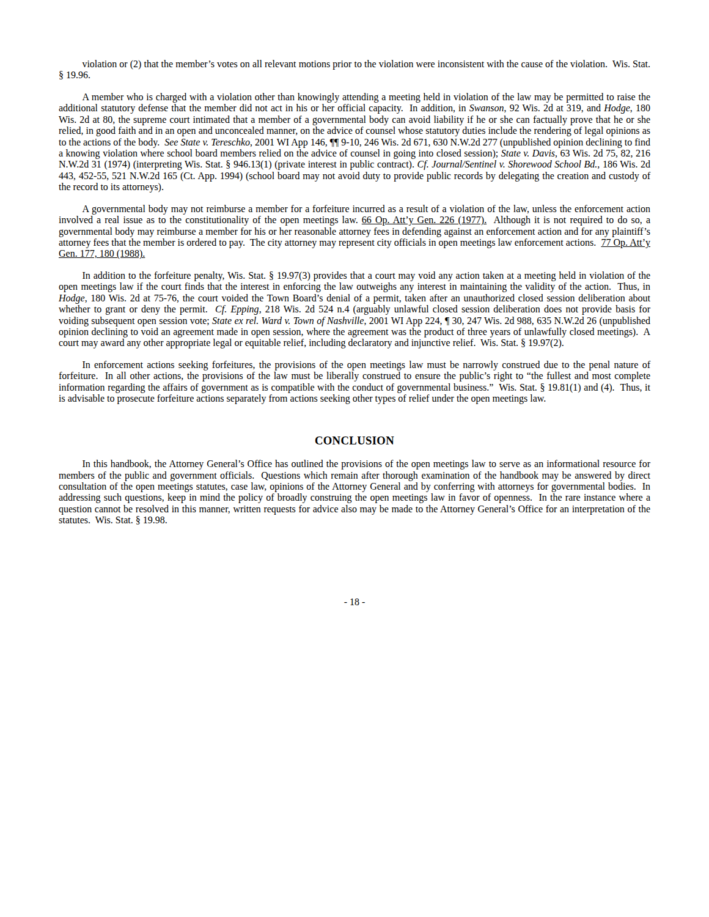violation or (2) that the member’s votes on all relevant motions prior to the violation were inconsistent with the cause of the violation. Wis. Stat. § 19.96.
A member who is charged with a violation other than knowingly attending a meeting held in violation of the law may be permitted to raise the additional statutory defense that the member did not act in his or her official capacity. In addition, in Swanson, 92 Wis. 2d at 319, and Hodge, 180 Wis. 2d at 80, the supreme court intimated that a member of a governmental body can avoid liability if he or she can factually prove that he or she relied, in good faith and in an open and unconcealed manner, on the advice of counsel whose statutory duties include the rendering of legal opinions as to the actions of the body. See State v. Tereschko, 2001 WI App 146, ¶¶ 9-10, 246 Wis. 2d 671, 630 N.W.2d 277 (unpublished opinion declining to find a knowing violation where school board members relied on the advice of counsel in going into closed session); State v. Davis, 63 Wis. 2d 75, 82, 216 N.W.2d 31 (1974) (interpreting Wis. Stat. § 946.13(1) (private interest in public contract). Cf. Journal/Sentinel v. Shorewood School Bd., 186 Wis. 2d 443, 452-55, 521 N.W.2d 165 (Ct. App. 1994) (school board may not avoid duty to provide public records by delegating the creation and custody of the record to its attorneys).
A governmental body may not reimburse a member for a forfeiture incurred as a result of a violation of the law, unless the enforcement action involved a real issue as to the constitutionality of the open meetings law. 66 Op. Att’y Gen. 226 (1977). Although it is not required to do so, a governmental body may reimburse a member for his or her reasonable attorney fees in defending against an enforcement action and for any plaintiff’s attorney fees that the member is ordered to pay. The city attorney may represent city officials in open meetings law enforcement actions. 77 Op. Att’y Gen. 177, 180 (1988).
In addition to the forfeiture penalty, Wis. Stat. § 19.97(3) provides that a court may void any action taken at a meeting held in violation of the open meetings law if the court finds that the interest in enforcing the law outweighs any interest in maintaining the validity of the action. Thus, in Hodge, 180 Wis. 2d at 75-76, the court voided the Town Board’s denial of a permit, taken after an unauthorized closed session deliberation about whether to grant or deny the permit. Cf. Epping, 218 Wis. 2d 524 n.4 (arguably unlawful closed session deliberation does not provide basis for voiding subsequent open session vote; State ex rel. Ward v. Town of Nashville, 2001 WI App 224, ¶ 30, 247 Wis. 2d 988, 635 N.W.2d 26 (unpublished opinion declining to void an agreement made in open session, where the agreement was the product of three years of unlawfully closed meetings). A court may award any other appropriate legal or equitable relief, including declaratory and injunctive relief. Wis. Stat. § 19.97(2).
In enforcement actions seeking forfeitures, the provisions of the open meetings law must be narrowly construed due to the penal nature of forfeiture. In all other actions, the provisions of the law must be liberally construed to ensure the public’s right to “the fullest and most complete information regarding the affairs of government as is compatible with the conduct of governmental business.” Wis. Stat. § 19.81(1) and (4). Thus, it is advisable to prosecute forfeiture actions separately from actions seeking other types of relief under the open meetings law.
CONCLUSION
In this handbook, the Attorney General’s Office has outlined the provisions of the open meetings law to serve as an informational resource for members of the public and government officials. Questions which remain after thorough examination of the handbook may be answered by direct consultation of the open meetings statutes, case law, opinions of the Attorney General and by conferring with attorneys for governmental bodies. In addressing such questions, keep in mind the policy of broadly construing the open meetings law in favor of openness. In the rare instance where a question cannot be resolved in this manner, written requests for advice also may be made to the Attorney General’s Office for an interpretation of the statutes. Wis. Stat. § 19.98.
- 18 -